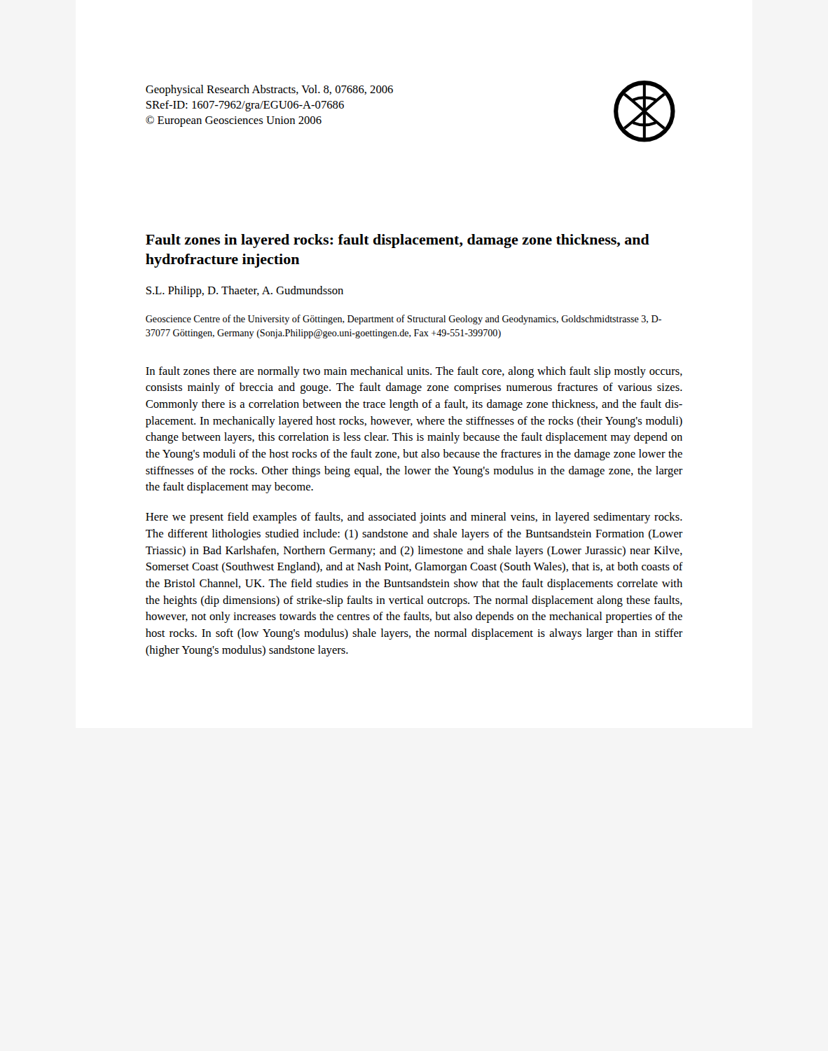Geophysical Research Abstracts, Vol. 8, 07686, 2006 SRef-ID: 1607-7962/gra/EGU06-A-07686 © European Geosciences Union 2006
EGU logo
Fault zones in layered rocks: fault displacement, damage zone thickness, and hydrofracture injection
S.L. Philipp, D. Thaeter, A. Gudmundsson
Geoscience Centre of the University of Göttingen, Department of Structural Geology and Geodynamics, Goldschmidtstrasse 3, D-37077 Göttingen, Germany (Sonja.Philipp@geo.uni-goettingen.de, Fax +49-551-399700)
In fault zones there are normally two main mechanical units. The fault core, along which fault slip mostly occurs, consists mainly of breccia and gouge. The fault damage zone comprises numerous fractures of various sizes. Commonly there is a correlation between the trace length of a fault, its damage zone thickness, and the fault displacement. In mechanically layered host rocks, however, where the stiffnesses of the rocks (their Young's moduli) change between layers, this correlation is less clear. This is mainly because the fault displacement may depend on the Young's moduli of the host rocks of the fault zone, but also because the fractures in the damage zone lower the stiffnesses of the rocks. Other things being equal, the lower the Young's modulus in the damage zone, the larger the fault displacement may become.
Here we present field examples of faults, and associated joints and mineral veins, in layered sedimentary rocks. The different lithologies studied include: (1) sandstone and shale layers of the Buntsandstein Formation (Lower Triassic) in Bad Karlshafen, Northern Germany; and (2) limestone and shale layers (Lower Jurassic) near Kilve, Somerset Coast (Southwest England), and at Nash Point, Glamorgan Coast (South Wales), that is, at both coasts of the Bristol Channel, UK. The field studies in the Buntsandstein show that the fault displacements correlate with the heights (dip dimensions) of strike-slip faults in vertical outcrops. The normal displacement along these faults, however, not only increases towards the centres of the faults, but also depends on the mechanical properties of the host rocks. In soft (low Young's modulus) shale layers, the normal displacement is always larger than in stiffer (higher Young's modulus) sandstone layers.